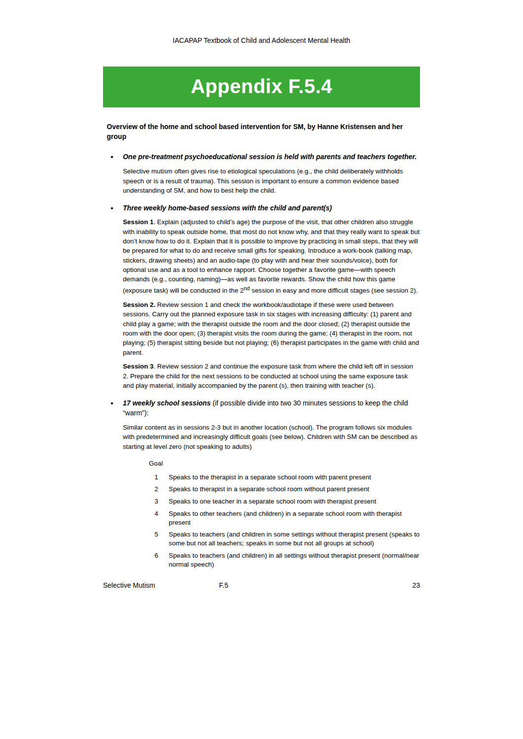IACAPAP Textbook of Child and Adolescent Mental Health
Appendix F.5.4
Overview of the home and school based intervention for SM, by Hanne Kristensen and her group
One pre-treatment psychoeducational session is held with parents and teachers together.
Selective mutism often gives rise to etiological speculations (e.g., the child deliberately withholds speech or is a result of trauma). This session is important to ensure a common evidence based understanding of SM, and how to best help the child.
Three weekly home-based sessions with the child and parent(s)
Session 1. Explain (adjusted to child’s age) the purpose of the visit, that other children also struggle with inability to speak outside home, that most do not know why, and that they really want to speak but don’t know how to do it. Explain that it is possible to improve by practicing in small steps, that they will be prepared for what to do and receive small gifts for speaking. Introduce a work-book (talking map, stickers, drawing sheets) and an audio-tape (to play with and hear their sounds/voice), both for optional use and as a tool to enhance rapport. Choose together a favorite game—with speech demands (e.g., counting, naming)—as well as favorite rewards. Show the child how this game (exposure task) will be conducted in the 2nd session in easy and more difficult stages (see session 2).
Session 2. Review session 1 and check the workbook/audiotape if these were used between sessions. Carry out the planned exposure task in six stages with increasing difficulty: (1) parent and child play a game; with the therapist outside the room and the door closed; (2) therapist outside the room with the door open; (3) therapist visits the room during the game; (4) therapist in the room, not playing; (5) therapist sitting beside but not playing; (6) therapist participates in the game with child and parent.
Session 3. Review session 2 and continue the exposure task from where the child left off in session 2. Prepare the child for the next sessions to be conducted at school using the same exposure task and play material, initially accompanied by the parent (s), then training with teacher (s).
17 weekly school sessions (if possible divide into two 30 minutes sessions to keep the child “warm”):
Similar content as in sessions 2-3 but in another location (school). The program follows six modules with predetermined and increasingly difficult goals (see below). Children with SM can be described as starting at level zero (not speaking to adults)
Goal
| 1 | Speaks to the therapist in a separate school room with parent present |
| 2 | Speaks to therapist in a separate school room without parent present |
| 3 | Speaks to one teacher in a separate school room with therapist present |
| 4 | Speaks to other teachers (and children) in a separate school room with therapist present |
| 5 | Speaks to teachers (and children in some settings without therapist present (speaks to some but not all teachers; speaks in some but not all groups at school) |
| 6 | Speaks to teachers (and children) in all settings without therapist present (normal/near normal speech) |
Selective Mutism F.5 23